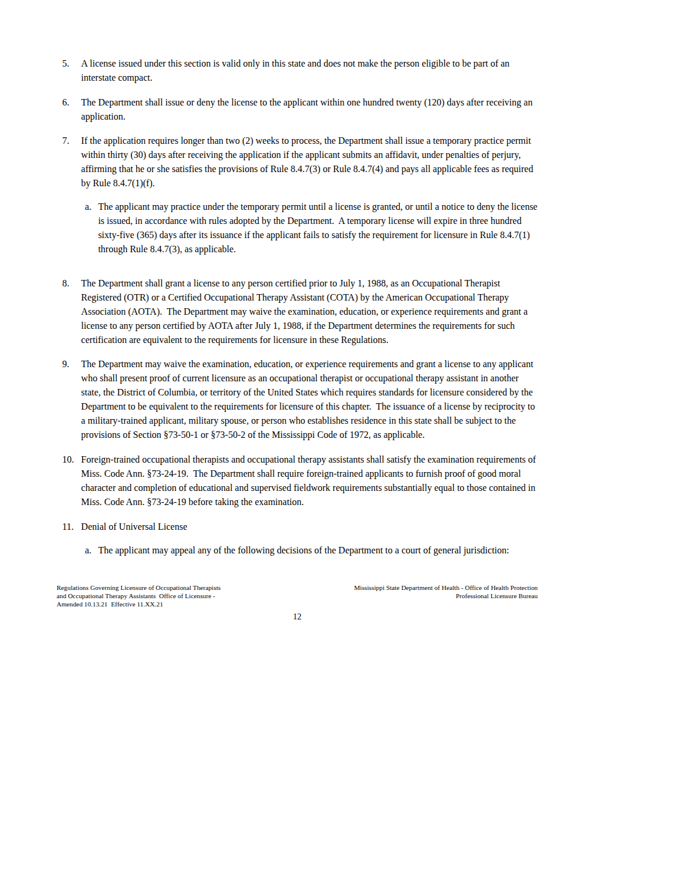5. A license issued under this section is valid only in this state and does not make the person eligible to be part of an interstate compact.
6. The Department shall issue or deny the license to the applicant within one hundred twenty (120) days after receiving an application.
7. If the application requires longer than two (2) weeks to process, the Department shall issue a temporary practice permit within thirty (30) days after receiving the application if the applicant submits an affidavit, under penalties of perjury, affirming that he or she satisfies the provisions of Rule 8.4.7(3) or Rule 8.4.7(4) and pays all applicable fees as required by Rule 8.4.7(1)(f).
a. The applicant may practice under the temporary permit until a license is granted, or until a notice to deny the license is issued, in accordance with rules adopted by the Department. A temporary license will expire in three hundred sixty-five (365) days after its issuance if the applicant fails to satisfy the requirement for licensure in Rule 8.4.7(1) through Rule 8.4.7(3), as applicable.
8. The Department shall grant a license to any person certified prior to July 1, 1988, as an Occupational Therapist Registered (OTR) or a Certified Occupational Therapy Assistant (COTA) by the American Occupational Therapy Association (AOTA). The Department may waive the examination, education, or experience requirements and grant a license to any person certified by AOTA after July 1, 1988, if the Department determines the requirements for such certification are equivalent to the requirements for licensure in these Regulations.
9. The Department may waive the examination, education, or experience requirements and grant a license to any applicant who shall present proof of current licensure as an occupational therapist or occupational therapy assistant in another state, the District of Columbia, or territory of the United States which requires standards for licensure considered by the Department to be equivalent to the requirements for licensure of this chapter. The issuance of a license by reciprocity to a military-trained applicant, military spouse, or person who establishes residence in this state shall be subject to the provisions of Section §73-50-1 or §73-50-2 of the Mississippi Code of 1972, as applicable.
10. Foreign-trained occupational therapists and occupational therapy assistants shall satisfy the examination requirements of Miss. Code Ann. §73-24-19. The Department shall require foreign-trained applicants to furnish proof of good moral character and completion of educational and supervised fieldwork requirements substantially equal to those contained in Miss. Code Ann. §73-24-19 before taking the examination.
11. Denial of Universal License
a. The applicant may appeal any of the following decisions of the Department to a court of general jurisdiction:
| Regulations Governing Licensure of Occupational Therapists and Occupational Therapy Assistants Office of Licensure - Amended 10.13.21 Effective 11.XX.21 | Mississippi State Department of Health - Office of Health Protection Professional Licensure Bureau |
12